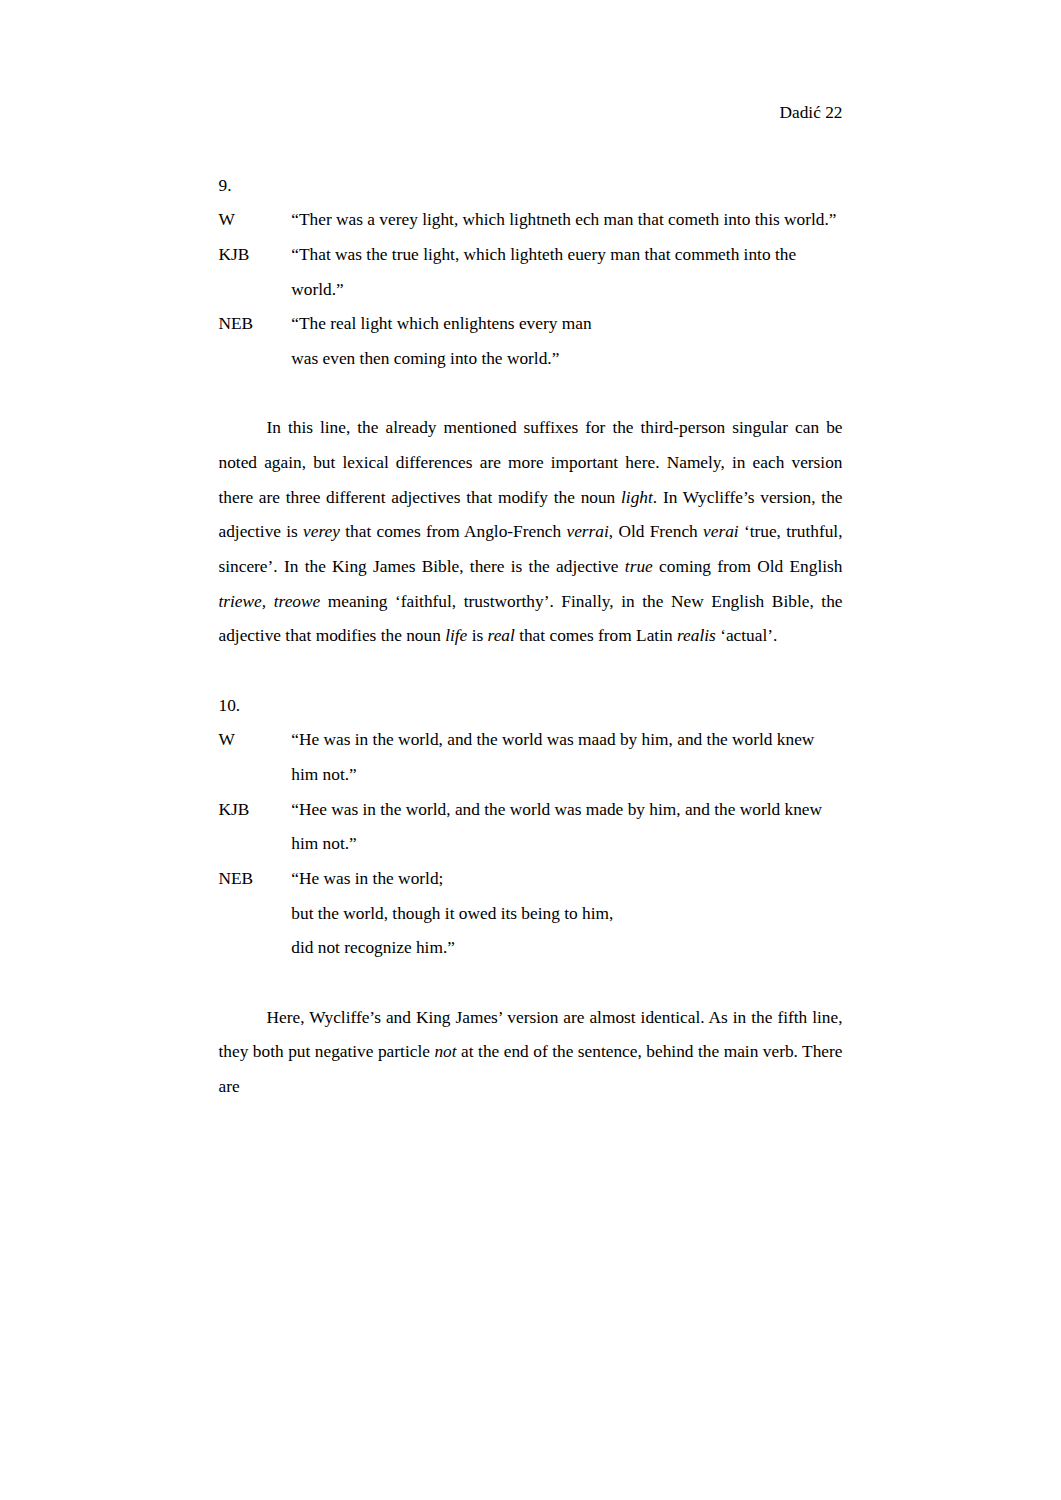Dadić 22
9.
| W | “Ther was a verey light, which lightneth ech man that cometh into this world.” |
| KJB | “That was the true light, which lighteth euery man that commeth into the world.” |
| NEB | “The real light which enlightens every man |
| | was even then coming into the world.” |
In this line, the already mentioned suffixes for the third-person singular can be noted again, but lexical differences are more important here. Namely, in each version there are three different adjectives that modify the noun light. In Wycliffe’s version, the adjective is verey that comes from Anglo-French verrai, Old French verai ‘true, truthful, sincere’. In the King James Bible, there is the adjective true coming from Old English triewe, treowe meaning ‘faithful, trustworthy’. Finally, in the New English Bible, the adjective that modifies the noun life is real that comes from Latin realis ‘actual’.
10.
| W | “He was in the world, and the world was maad by him, and the world knew him not.” |
| KJB | “Hee was in the world, and the world was made by him, and the world knew him not.” |
| NEB | “He was in the world; |
| | but the world, though it owed its being to him, |
| | did not recognize him.” |
Here, Wycliffe’s and King James’ version are almost identical. As in the fifth line, they both put negative particle not at the end of the sentence, behind the main verb. There are